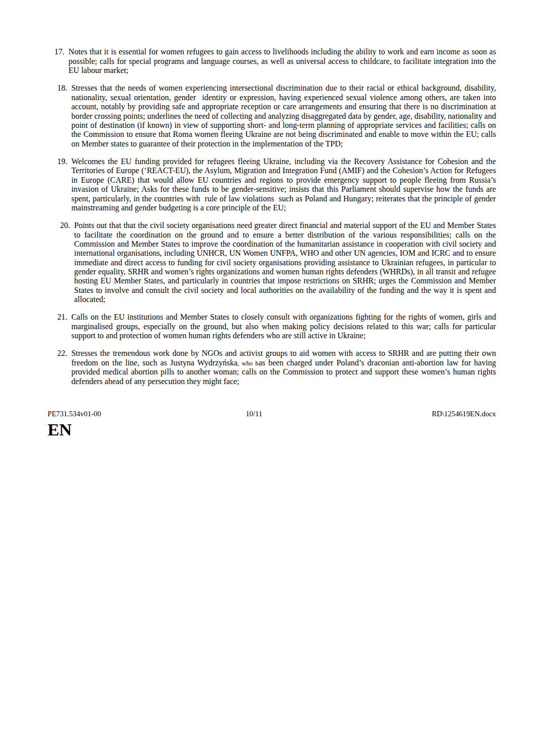17. Notes that it is essential for women refugees to gain access to livelihoods including the ability to work and earn income as soon as possible; calls for special programs and language courses, as well as universal access to childcare, to facilitate integration into the EU labour market;
18. Stresses that the needs of women experiencing intersectional discrimination due to their racial or ethical background, disability, nationality, sexual orientation, gender identity or expression, having experienced sexual violence among others, are taken into account, notably by providing safe and appropriate reception or care arrangements and ensuring that there is no discrimination at border crossing points; underlines the need of collecting and analyzing disaggregated data by gender, age, disability, nationality and point of destination (if known) in view of supporting short- and long-term planning of appropriate services and facilities; calls on the Commission to ensure that Roma women fleeing Ukraine are not being discriminated and enable to move within the EU; calls on Member states to guarantee of their protection in the implementation of the TPD;
19. Welcomes the EU funding provided for refugees fleeing Ukraine, including via the Recovery Assistance for Cohesion and the Territories of Europe (‘REACT-EU), the Asylum, Migration and Integration Fund (AMIF) and the Cohesion’s Action for Refugees in Europe (CARE) that would allow EU countries and regions to provide emergency support to people fleeing from Russia’s invasion of Ukraine; Asks for these funds to be gender-sensitive; insists that this Parliament should supervise how the funds are spent, particularly, in the countries with rule of law violations such as Poland and Hungary; reiterates that the principle of gender mainstreaming and gender budgeting is a core principle of the EU;
20. Points out that that the civil society organisations need greater direct financial and material support of the EU and Member States to facilitate the coordination on the ground and to ensure a better distribution of the various responsibilities; calls on the Commission and Member States to improve the coordination of the humanitarian assistance in cooperation with civil society and international organisations, including UNHCR, UN Women UNFPA, WHO and other UN agencies, IOM and ICRC and to ensure immediate and direct access to funding for civil society organisations providing assistance to Ukrainian refugees, in particular to gender equality, SRHR and women’s rights organizations and women human rights defenders (WHRDs), in all transit and refugee hosting EU Member States, and particularly in countries that impose restrictions on SRHR; urges the Commission and Member States to involve and consult the civil society and local authorities on the availability of the funding and the way it is spent and allocated;
21. Calls on the EU institutions and Member States to closely consult with organizations fighting for the rights of women, girls and marginalised groups, especially on the ground, but also when making policy decisions related to this war; calls for particular support to and protection of women human rights defenders who are still active in Ukraine;
22. Stresses the tremendous work done by NGOs and activist groups to aid women with access to SRHR and are putting their own freedom on the line, such as Justyna Wydrzyńska, who has been charged under Poland’s draconian anti-abortion law for having provided medical abortion pills to another woman; calls on the Commission to protect and support these women’s human rights defenders ahead of any persecution they might face;
| PE731.534v01-00 | 10/11 | RD\1254619EN.docx |
EN